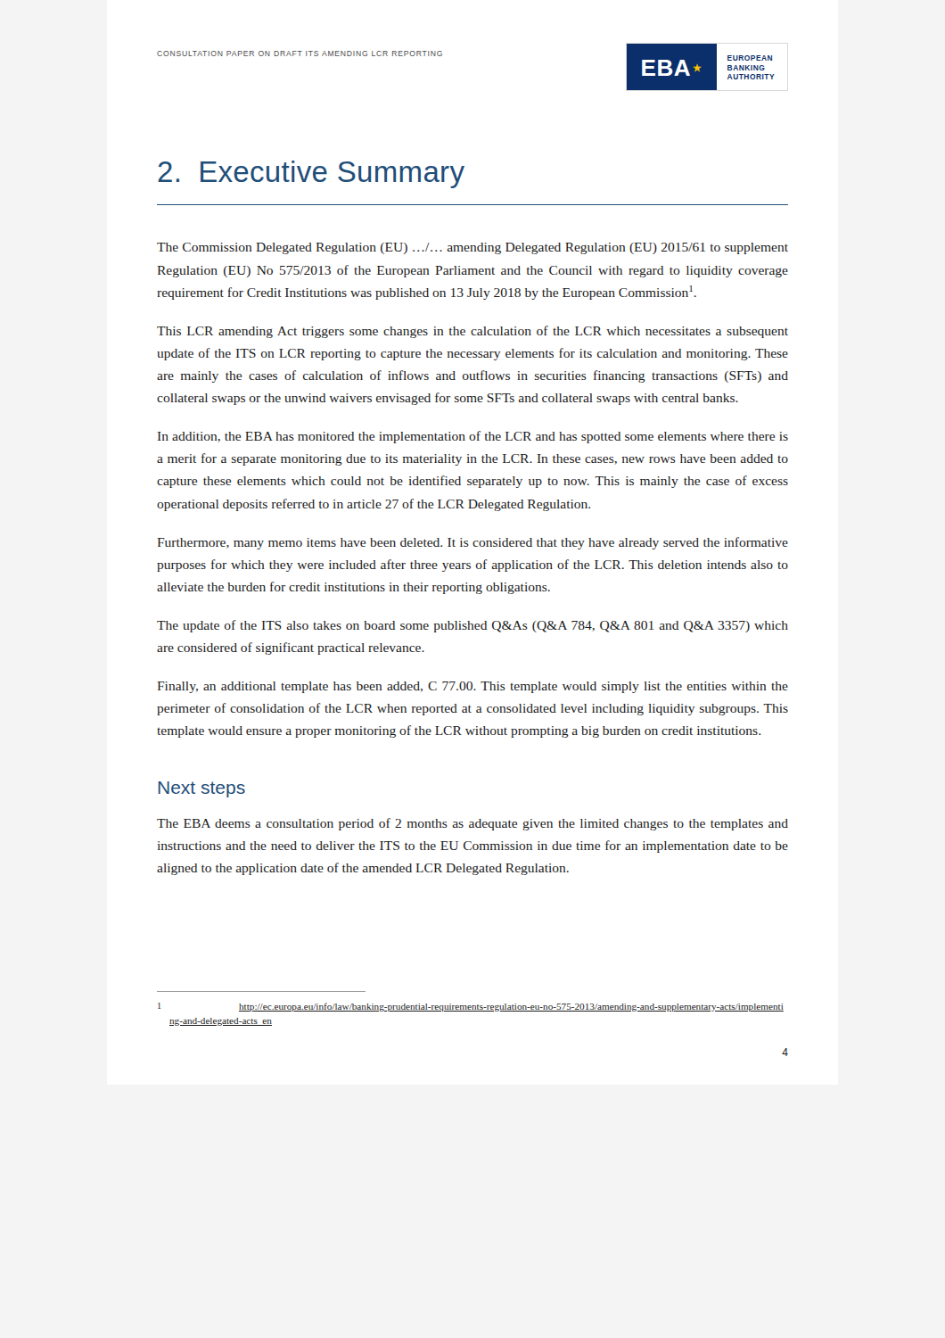Consultation paper on draft ITS amending LCR reporting
EBA★
European
Banking
Authority
2. Executive Summary
The Commission Delegated Regulation (EU) …/… amending Delegated Regulation (EU) 2015/61 to supplement Regulation (EU) No 575/2013 of the European Parliament and the Council with regard to liquidity coverage requirement for Credit Institutions was published on 13 July 2018 by the European Commission1.
This LCR amending Act triggers some changes in the calculation of the LCR which necessitates a subsequent update of the ITS on LCR reporting to capture the necessary elements for its calculation and monitoring. These are mainly the cases of calculation of inflows and outflows in securities financing transactions (SFTs) and collateral swaps or the unwind waivers envisaged for some SFTs and collateral swaps with central banks.
In addition, the EBA has monitored the implementation of the LCR and has spotted some elements where there is a merit for a separate monitoring due to its materiality in the LCR. In these cases, new rows have been added to capture these elements which could not be identified separately up to now. This is mainly the case of excess operational deposits referred to in article 27 of the LCR Delegated Regulation.
Furthermore, many memo items have been deleted. It is considered that they have already served the informative purposes for which they were included after three years of application of the LCR. This deletion intends also to alleviate the burden for credit institutions in their reporting obligations.
The update of the ITS also takes on board some published Q&As (Q&A 784, Q&A 801 and Q&A 3357) which are considered of significant practical relevance.
Finally, an additional template has been added, C 77.00. This template would simply list the entities within the perimeter of consolidation of the LCR when reported at a consolidated level including liquidity subgroups. This template would ensure a proper monitoring of the LCR without prompting a big burden on credit institutions.
Next steps
The EBA deems a consultation period of 2 months as adequate given the limited changes to the templates and instructions and the need to deliver the ITS to the EU Commission in due time for an implementation date to be aligned to the application date of the amended LCR Delegated Regulation.
1
http://ec.europa.eu/info/law/banking-prudential-requirements-regulation-eu-no-575-2013/amending-and-supplementary-acts/implementing-and-delegated-acts_en
4